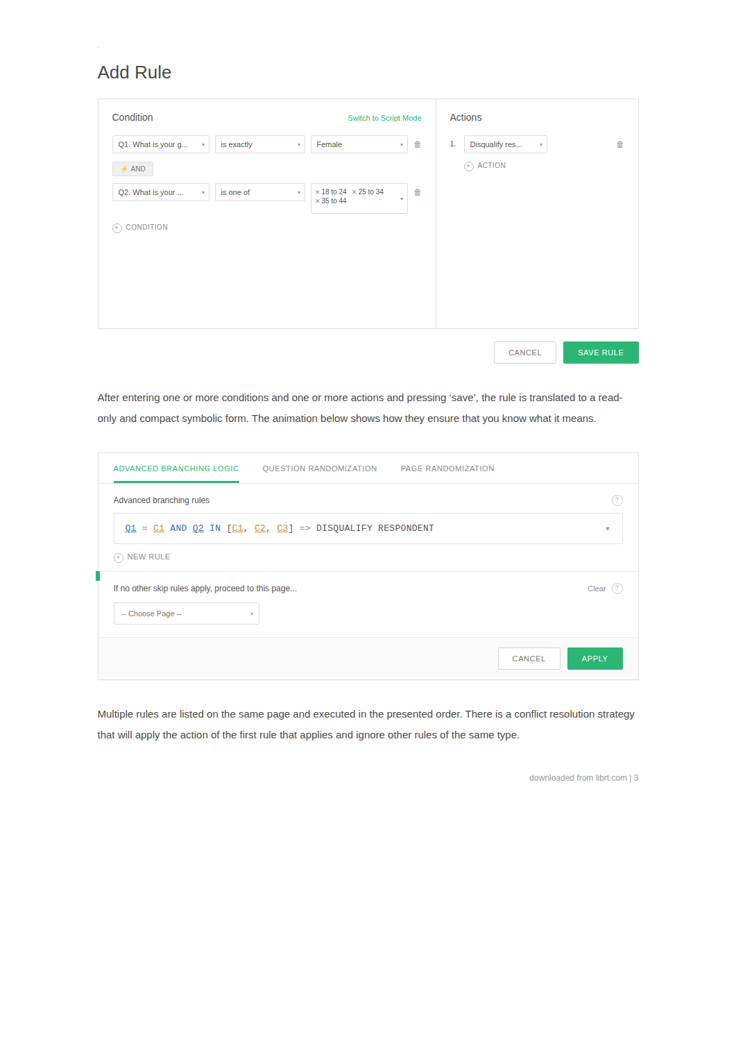.
Add Rule
Condition Switch to Script Mode
Q1. What is your g...
is exactly
Female
🗑
⚡ AND
Q2. What is your ...
is one of
✕18 to 24 ✕25 to 34 ✕35 to 44
🗑
+CONDITION
Actions
1.
Disqualify res...
🗑
+ACTION
CANCEL SAVE RULE
After entering one or more conditions and one or more actions and pressing ‘save’, the rule is translated to a read-only and compact symbolic form. The animation below shows how they ensure that you know what it means.
ADVANCED BRANCHING LOGIC
QUESTION RANDOMIZATION
PAGE RANDOMIZATION
Advanced branching rules ?
Q1 = C1 AND Q2 IN [C1, C2, C3] => DISQUALIFY RESPONDENT ▼
+NEW RULE
If no other skip rules apply, proceed to this page... Clear ?
-- Choose Page --
CANCEL APPLY
Multiple rules are listed on the same page and executed in the presented order. There is a conflict resolution strategy that will apply the action of the first rule that applies and ignore other rules of the same type.
downloaded from librt.com | 3